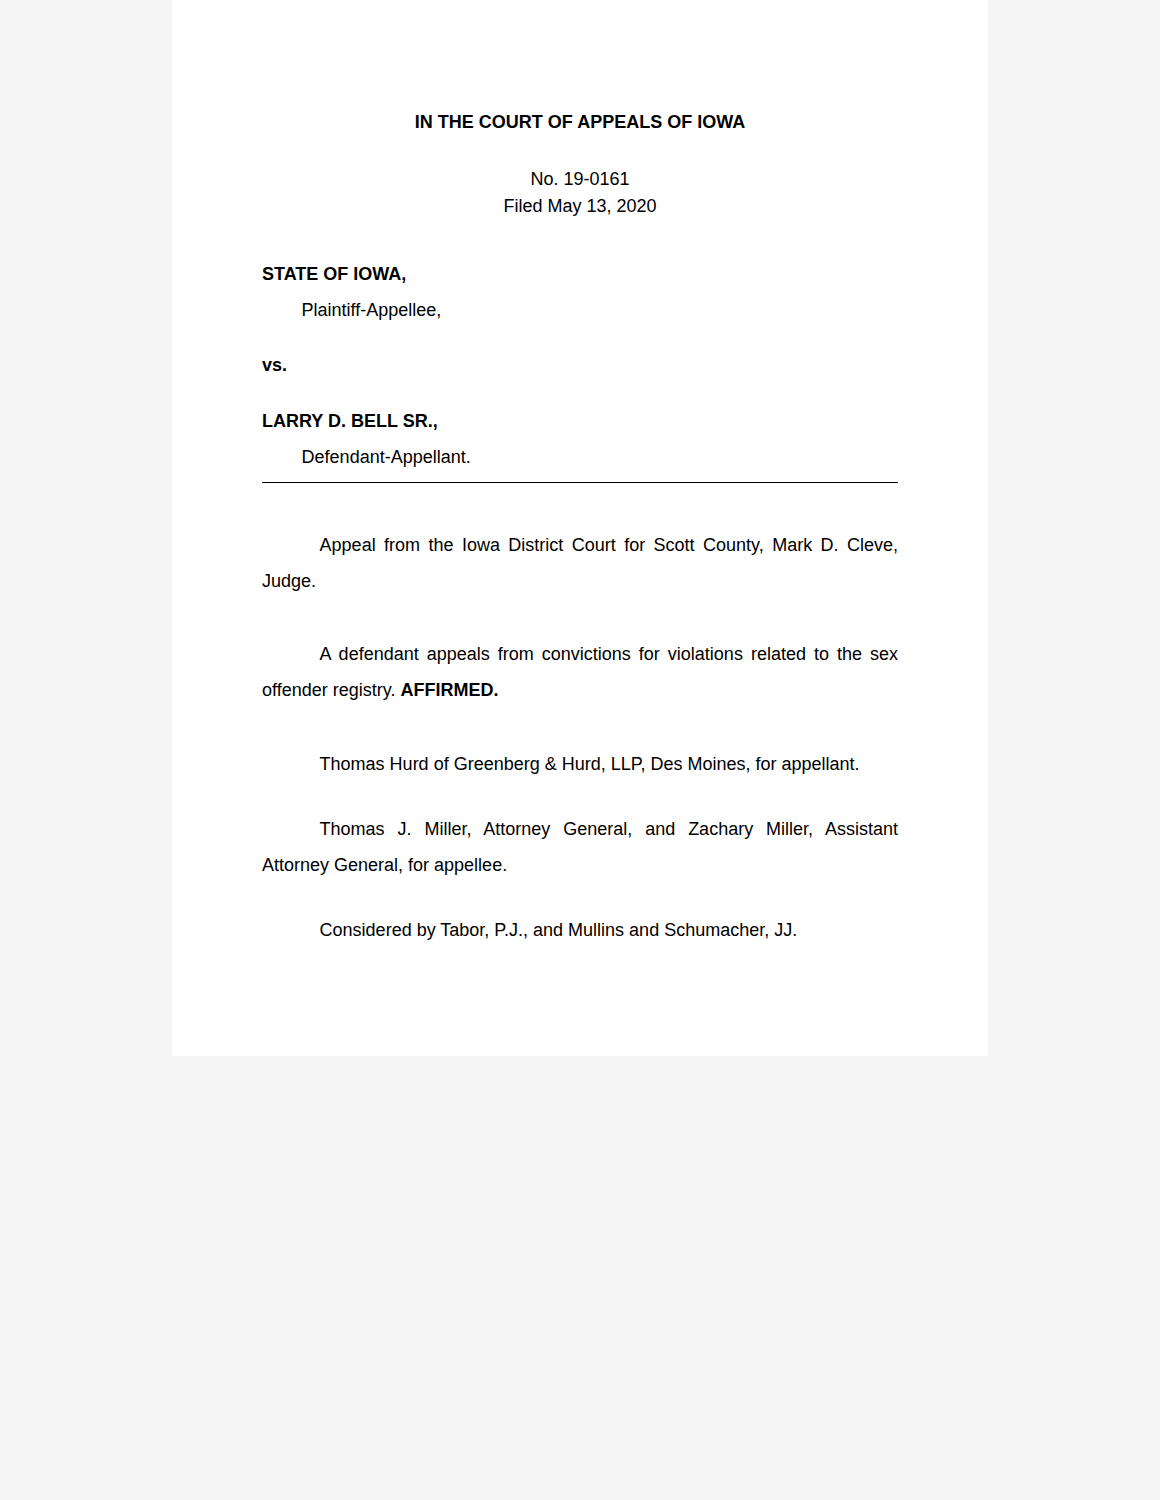IN THE COURT OF APPEALS OF IOWA
No. 19-0161
Filed May 13, 2020
STATE OF IOWA,
Plaintiff-Appellee,
vs.
LARRY D. BELL SR.,
Defendant-Appellant.
Appeal from the Iowa District Court for Scott County, Mark D. Cleve, Judge.
A defendant appeals from convictions for violations related to the sex offender registry. AFFIRMED.
Thomas Hurd of Greenberg & Hurd, LLP, Des Moines, for appellant.
Thomas J. Miller, Attorney General, and Zachary Miller, Assistant Attorney General, for appellee.
Considered by Tabor, P.J., and Mullins and Schumacher, JJ.